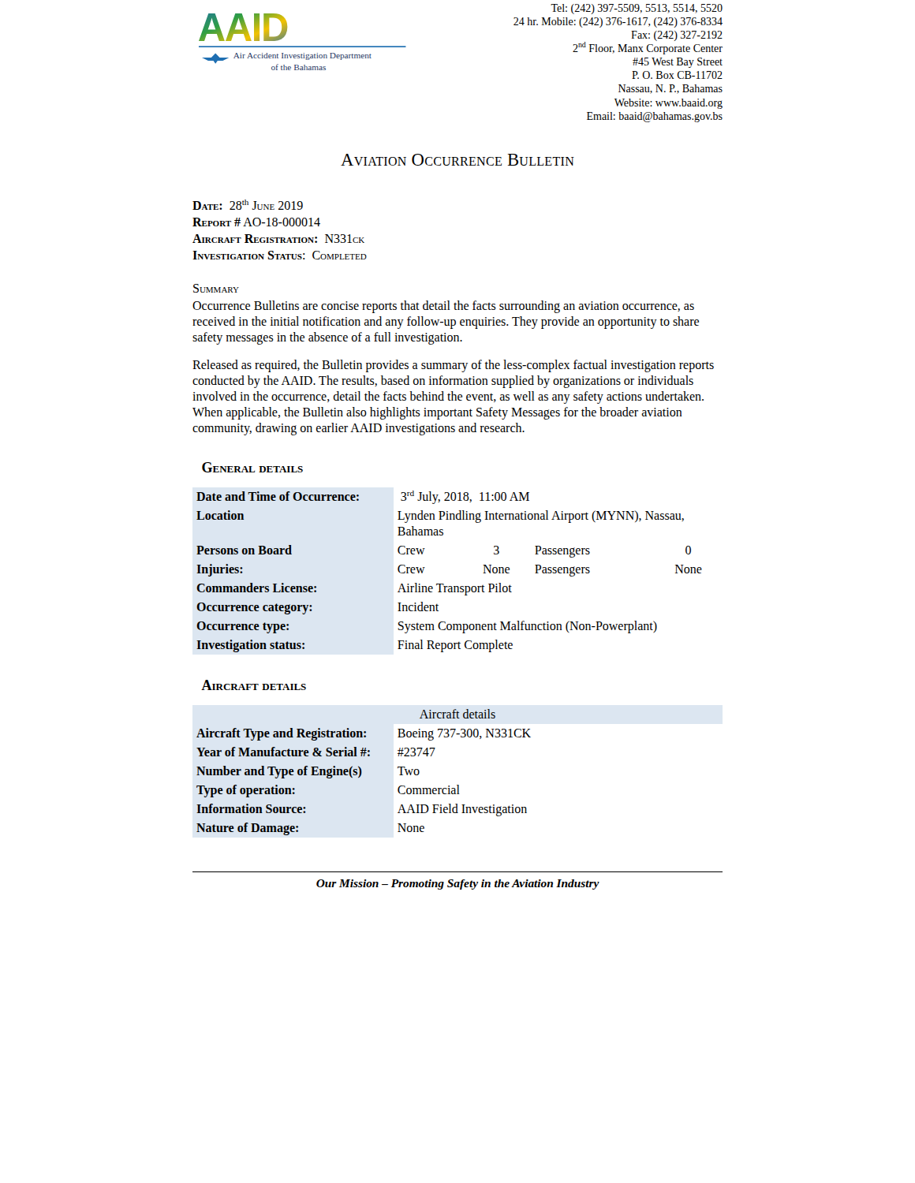AAID Air Accident Investigation Department of the Bahamas
Tel: (242) 397-5509, 5513, 5514, 5520
24 hr. Mobile: (242) 376-1617, (242) 376-8334
Fax: (242) 327-2192
2nd Floor, Manx Corporate Center
#45 West Bay Street
P. O. Box CB-11702
Nassau, N. P., Bahamas
Website: www.baaid.org
Email: baaid@bahamas.gov.bs
Aviation Occurrence Bulletin
Date: 28th June 2019
Report # AO-18-000014
Aircraft Registration: N331ck
Investigation Status: Completed
Summary
Occurrence Bulletins are concise reports that detail the facts surrounding an aviation occurrence, as received in the initial notification and any follow-up enquiries. They provide an opportunity to share safety messages in the absence of a full investigation.
Released as required, the Bulletin provides a summary of the less-complex factual investigation reports conducted by the AAID. The results, based on information supplied by organizations or individuals involved in the occurrence, detail the facts behind the event, as well as any safety actions undertaken. When applicable, the Bulletin also highlights important Safety Messages for the broader aviation community, drawing on earlier AAID investigations and research.
General details
| Date and Time of Occurrence: | 3 rd July, 2018, 11:00 AM |
| Location | Lynden Pindling International Airport (MYNN), Nassau, Bahamas |
| Persons on Board | Crew | 3 | Passengers | 0 |
| Injuries: | Crew | None | Passengers | None |
| Commanders License: | Airline Transport Pilot |
| Occurrence category: | Incident |
| Occurrence type: | System Component Malfunction (Non-Powerplant) |
| Investigation status: | Final Report Complete |
Aircraft details
| Aircraft details |
| Aircraft Type and Registration: | Boeing 737-300, N331CK |
| Year of Manufacture & Serial #: | #23747 |
| Number and Type of Engine(s) | Two |
| Type of operation: | Commercial |
| Information Source: | AAID Field Investigation |
| Nature of Damage: | None |
Our Mission – Promoting Safety in the Aviation Industry